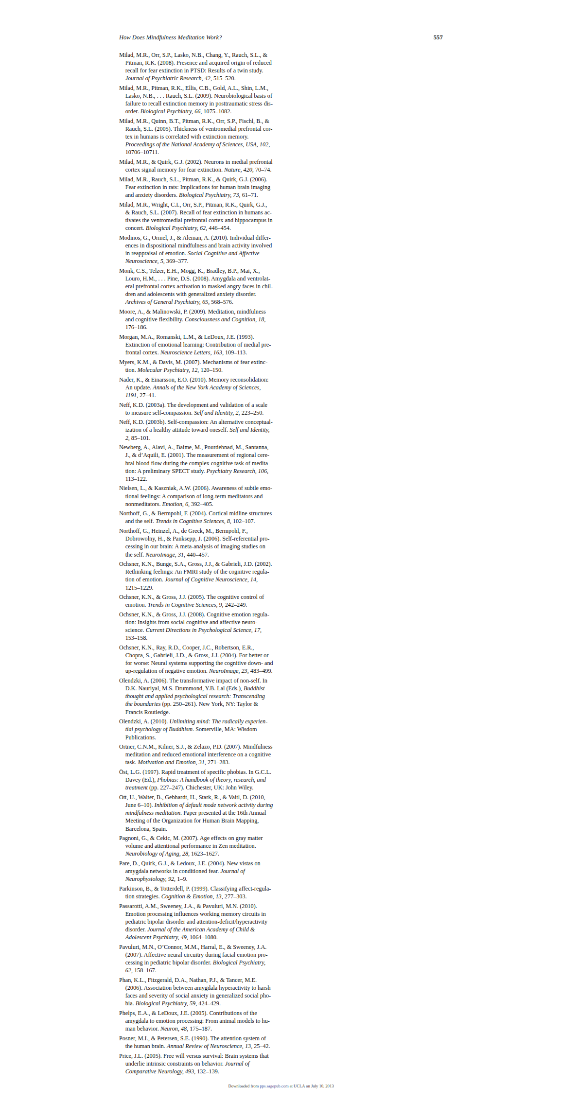How Does Mindfulness Meditation Work?
557
Milad, M.R., Orr, S.P., Lasko, N.B., Chang, Y., Rauch, S.L., & Pitman, R.K. (2008). Presence and acquired origin of reduced recall for fear extinction in PTSD: Results of a twin study. Journal of Psychiatric Research, 42, 515–520.
Milad, M.R., Pitman, R.K., Ellis, C.B., Gold, A.L., Shin, L.M., Lasko, N.B., . . . Rauch, S.L. (2009). Neurobiological basis of failure to recall extinction memory in posttraumatic stress disorder. Biological Psychiatry, 66, 1075–1082.
Milad, M.R., Quinn, B.T., Pitman, R.K., Orr, S.P., Fischl, B., & Rauch, S.L. (2005). Thickness of ventromedial prefrontal cortex in humans is correlated with extinction memory. Proceedings of the National Academy of Sciences, USA, 102, 10706–10711.
Milad, M.R., & Quirk, G.J. (2002). Neurons in medial prefrontal cortex signal memory for fear extinction. Nature, 420, 70–74.
Milad, M.R., Rauch, S.L., Pitman, R.K., & Quirk, G.J. (2006). Fear extinction in rats: Implications for human brain imaging and anxiety disorders. Biological Psychiatry, 73, 61–71.
Milad, M.R., Wright, C.I., Orr, S.P., Pitman, R.K., Quirk, G.J., & Rauch, S.L. (2007). Recall of fear extinction in humans activates the ventromedial prefrontal cortex and hippocampus in concert. Biological Psychiatry, 62, 446–454.
Modinos, G., Ormel, J., & Aleman, A. (2010). Individual differences in dispositional mindfulness and brain activity involved in reappraisal of emotion. Social Cognitive and Affective Neuroscience, 5, 369–377.
Monk, C.S., Telzer, E.H., Mogg, K., Bradley, B.P., Mai, X., Louro, H.M., . . . Pine, D.S. (2008). Amygdala and ventrolateral prefrontal cortex activation to masked angry faces in children and adolescents with generalized anxiety disorder. Archives of General Psychiatry, 65, 568–576.
Moore, A., & Malinowski, P. (2009). Meditation, mindfulness and cognitive flexibility. Consciousness and Cognition, 18, 176–186.
Morgan, M.A., Romanski, L.M., & LeDoux, J.E. (1993). Extinction of emotional learning: Contribution of medial prefrontal cortex. Neuroscience Letters, 163, 109–113.
Myers, K.M., & Davis, M. (2007). Mechanisms of fear extinction. Molecular Psychiatry, 12, 120–150.
Nader, K., & Einarsson, E.O. (2010). Memory reconsolidation: An update. Annals of the New York Academy of Sciences, 1191, 27–41.
Neff, K.D. (2003a). The development and validation of a scale to measure self-compassion. Self and Identity, 2, 223–250.
Neff, K.D. (2003b). Self-compassion: An alternative conceptualization of a healthy attitude toward oneself. Self and Identity, 2, 85–101.
Newberg, A., Alavi, A., Baime, M., Pourdehnad, M., Santanna, J., & d’Aquili, E. (2001). The measurement of regional cerebral blood flow during the complex cognitive task of meditation: A preliminary SPECT study. Psychiatry Research, 106, 113–122.
Nielsen, L., & Kaszniak, A.W. (2006). Awareness of subtle emotional feelings: A comparison of long-term meditators and nonmeditators. Emotion, 6, 392–405.
Northoff, G., & Bermpohl, F. (2004). Cortical midline structures and the self. Trends in Cognitive Sciences, 8, 102–107.
Northoff, G., Heinzel, A., de Greck, M., Bermpohl, F., Dobrowolny, H., & Panksepp, J. (2006). Self-referential processing in our brain: A meta-analysis of imaging studies on the self. NeuroImage, 31, 440–457.
Ochsner, K.N., Bunge, S.A., Gross, J.J., & Gabrieli, J.D. (2002). Rethinking feelings: An FMRI study of the cognitive regulation of emotion. Journal of Cognitive Neuroscience, 14, 1215–1229.
Ochsner, K.N., & Gross, J.J. (2005). The cognitive control of emotion. Trends in Cognitive Sciences, 9, 242–249.
Ochsner, K.N., & Gross, J.J. (2008). Cognitive emotion regulation: Insights from social cognitive and affective neuroscience. Current Directions in Psychological Science, 17, 153–158.
Ochsner, K.N., Ray, R.D., Cooper, J.C., Robertson, E.R., Chopra, S., Gabrieli, J.D., & Gross, J.J. (2004). For better or for worse: Neural systems supporting the cognitive down- and up-regulation of negative emotion. NeuroImage, 23, 483–499.
Olendzki, A. (2006). The transformative impact of non-self. In D.K. Nauriyal, M.S. Drummond, Y.B. Lal (Eds.), Buddhist thought and applied psychological research: Transcending the boundaries (pp. 250–261). New York, NY: Taylor & Francis Routledge.
Olendzki, A. (2010). Unlimiting mind: The radically experiential psychology of Buddhism. Somerville, MA: Wisdom Publications.
Ortner, C.N.M., Kilner, S.J., & Zelazo, P.D. (2007). Mindfulness meditation and reduced emotional interference on a cognitive task. Motivation and Emotion, 31, 271–283.
Öst, L.G. (1997). Rapid treatment of specific phobias. In G.C.L. Davey (Ed.), Phobias: A handbook of theory, research, and treatment (pp. 227–247). Chichester, UK: John Wiley.
Ott, U., Walter, B., Gebhardt, H., Stark, R., & Vaitl, D. (2010, June 6–10). Inhibition of default mode network activity during mindfulness meditation. Paper presented at the 16th Annual Meeting of the Organization for Human Brain Mapping, Barcelona, Spain.
Pagnoni, G., & Cekic, M. (2007). Age effects on gray matter volume and attentional performance in Zen meditation. Neurobiology of Aging, 28, 1623–1627.
Pare, D., Quirk, G.J., & Ledoux, J.E. (2004). New vistas on amygdala networks in conditioned fear. Journal of Neurophysiology, 92, 1–9.
Parkinson, B., & Totterdell, P. (1999). Classifying affect-regulation strategies. Cognition & Emotion, 13, 277–303.
Passarotti, A.M., Sweeney, J.A., & Pavuluri, M.N. (2010). Emotion processing influences working memory circuits in pediatric bipolar disorder and attention-deficit/hyperactivity disorder. Journal of the American Academy of Child & Adolescent Psychiatry, 49, 1064–1080.
Pavuluri, M.N., O’Connor, M.M., Harral, E., & Sweeney, J.A. (2007). Affective neural circuitry during facial emotion processing in pediatric bipolar disorder. Biological Psychiatry, 62, 158–167.
Phan, K.L., Fitzgerald, D.A., Nathan, P.J., & Tancer, M.E. (2006). Association between amygdala hyperactivity to harsh faces and severity of social anxiety in generalized social phobia. Biological Psychiatry, 59, 424–429.
Phelps, E.A., & LeDoux, J.E. (2005). Contributions of the amygdala to emotion processing: From animal models to human behavior. Neuron, 48, 175–187.
Posner, M.I., & Petersen, S.E. (1990). The attention system of the human brain. Annual Review of Neuroscience, 13, 25–42.
Price, J.L. (2005). Free will versus survival: Brain systems that underlie intrinsic constraints on behavior. Journal of Comparative Neurology, 493, 132–139.
Downloaded from pps.sagepub.com at UCLA on July 10, 2013